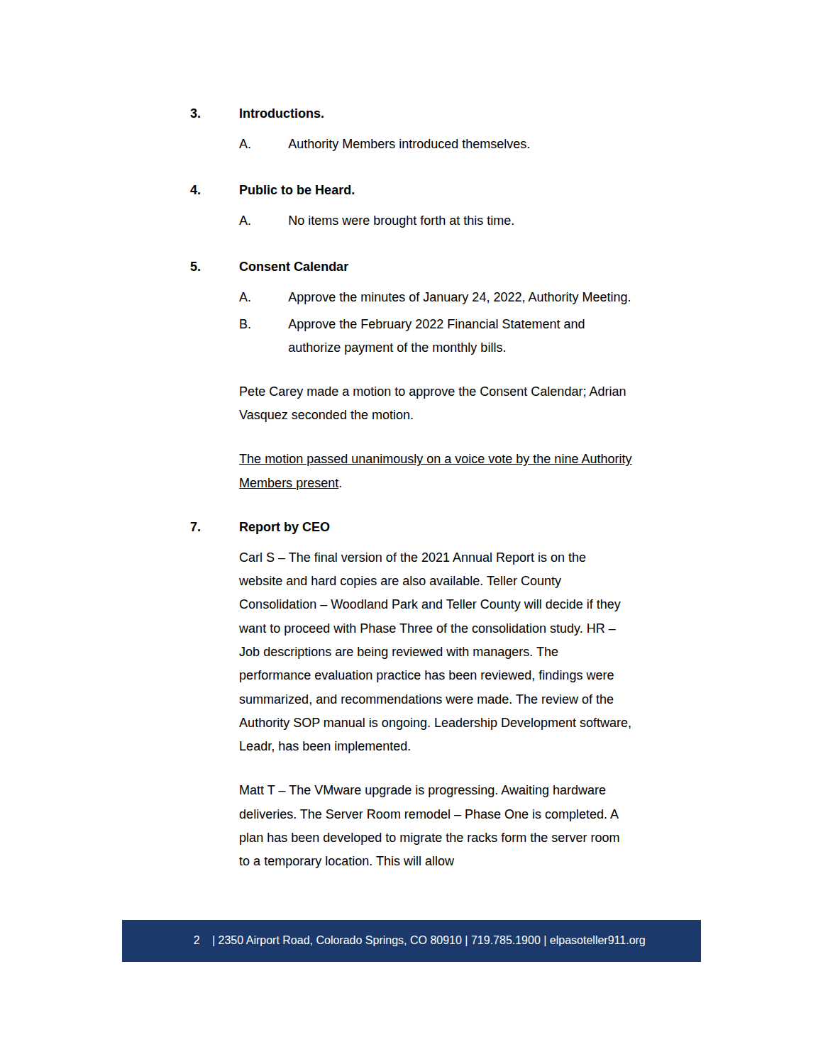3.
Introductions.
A.
Authority Members introduced themselves.
4.
Public to be Heard.
A.
No items were brought forth at this time.
5.
Consent Calendar
A.
Approve the minutes of January 24, 2022, Authority Meeting.
B.
Approve the February 2022 Financial Statement and authorize payment of the monthly bills.
Pete Carey made a motion to approve the Consent Calendar; Adrian Vasquez seconded the motion.
The motion passed unanimously on a voice vote by the nine Authority Members present.
7.
Report by CEO
Carl S – The final version of the 2021 Annual Report is on the website and hard copies are also available. Teller County Consolidation – Woodland Park and Teller County will decide if they want to proceed with Phase Three of the consolidation study. HR – Job descriptions are being reviewed with managers. The performance evaluation practice has been reviewed, findings were summarized, and recommendations were made. The review of the Authority SOP manual is ongoing. Leadership Development software, Leadr, has been implemented.
Matt T – The VMware upgrade is progressing. Awaiting hardware deliveries. The Server Room remodel – Phase One is completed. A plan has been developed to migrate the racks form the server room to a temporary location. This will allow
2 | 2350 Airport Road, Colorado Springs, CO 80910 | 719.785.1900 | elpasoteller911.org